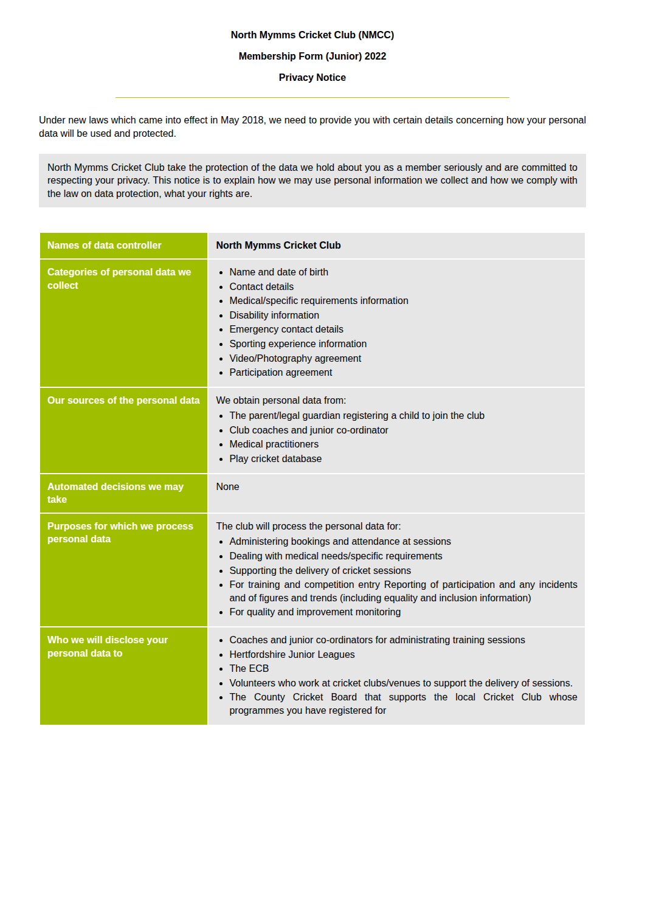North Mymms Cricket Club (NMCC)
Membership Form (Junior) 2022
Privacy Notice
Under new laws which came into effect in May 2018, we need to provide you with certain details concerning how your personal data will be used and protected.
North Mymms Cricket Club take the protection of the data we hold about you as a member seriously and are committed to respecting your privacy. This notice is to explain how we may use personal information we collect and how we comply with the law on data protection, what your rights are.
| Names of data controller | North Mymms Cricket Club |
| Categories of personal data we collect | Name and date of birth Contact details Medical/specific requirements information Disability information Emergency contact details Sporting experience information Video/Photography agreement Participation agreement |
| Our sources of the personal data | We obtain personal data from: The parent/legal guardian registering a child to join the club Club coaches and junior co-ordinator Medical practitioners Play cricket database |
| Automated decisions we may take | None |
| Purposes for which we process personal data | The club will process the personal data for: Administering bookings and attendance at sessions Dealing with medical needs/specific requirements Supporting the delivery of cricket sessions For training and competition entry Reporting of participation and any incidents and of figures and trends (including equality and inclusion information) For quality and improvement monitoring |
| Who we will disclose your personal data to | Coaches and junior co-ordinators for administrating training sessions Hertfordshire Junior Leagues The ECB Volunteers who work at cricket clubs/venues to support the delivery of sessions. The County Cricket Board that supports the local Cricket Club whose programmes you have registered for |